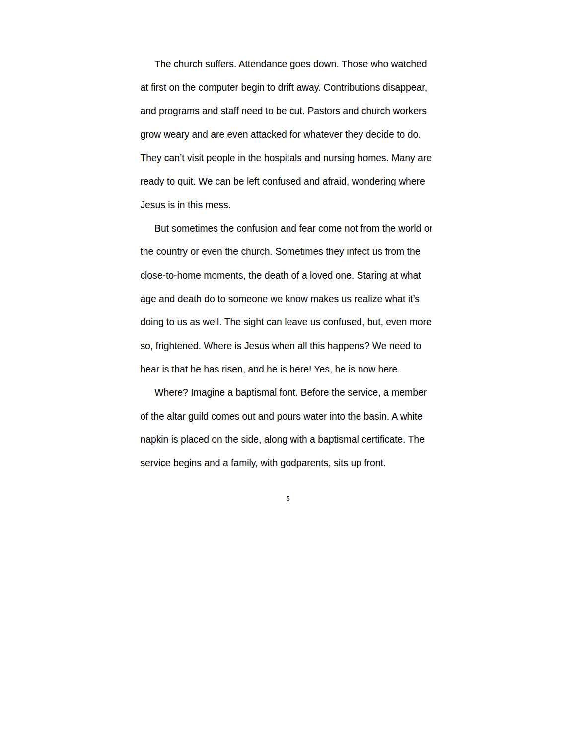The church suffers. Attendance goes down. Those who watched at first on the computer begin to drift away. Contributions disappear, and programs and staff need to be cut. Pastors and church workers grow weary and are even attacked for whatever they decide to do. They can’t visit people in the hospitals and nursing homes. Many are ready to quit. We can be left confused and afraid, wondering where Jesus is in this mess.
But sometimes the confusion and fear come not from the world or the country or even the church. Sometimes they infect us from the close-to-home moments, the death of a loved one. Staring at what age and death do to someone we know makes us realize what it’s doing to us as well. The sight can leave us confused, but, even more so, frightened. Where is Jesus when all this happens? We need to hear is that he has risen, and he is here! Yes, he is now here.
Where? Imagine a baptismal font. Before the service, a member of the altar guild comes out and pours water into the basin. A white napkin is placed on the side, along with a baptismal certificate. The service begins and a family, with godparents, sits up front.
5